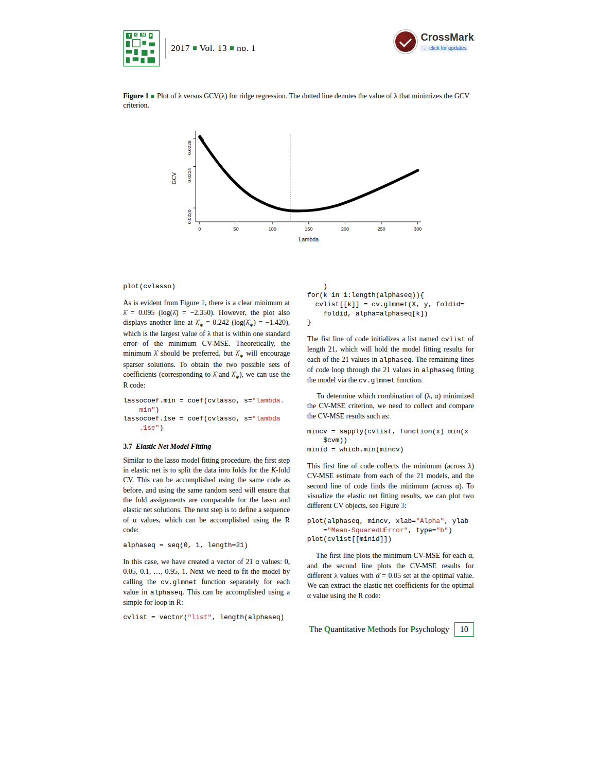T Q M P
2017 Vol. 13 no. 1
CrossMark
← click for updates
Figure 1 Plot of λ versus GCV(λ) for ridge regression. The dotted line denotes the value of λ that minimizes the GCV criterion.
0.0228 0.0224 0.0220 GCV 0 50 100 150 200 250 300 Lambda
plot(cvlasso)
As is evident from Figure 2, there is a clear minimum at λ̂ = 0.095 (log(λ̂) = −2.350). However, the plot also displays another line at λ̂∗ = 0.242 (log(λ̂∗) = −1.420), which is the largest value of λ that is within one standard error of the minimum CV-MSE. Theoretically, the minimum λ̂ should be preferred, but λ̂∗ will encourage sparser solutions. To obtain the two possible sets of coefficients (corresponding to λ̂ and λ̂∗), we can use the R code:
lassocoef.min = coef(cvlasso, s="lambda. min") lassocoef.1se = coef(cvlasso, s="lambda .1se")
3.7 Elastic Net Model Fitting
Similar to the lasso model fitting procedure, the first step in elastic net is to split the data into folds for the K-fold CV. This can be accomplished using the same code as before, and using the same random seed will ensure that the fold assignments are comparable for the lasso and elastic net solutions. The next step is to define a sequence of α values, which can be accomplished using the R code:
alphaseq = seq(0, 1, length=21)
In this case, we have created a vector of 21 α values: 0, 0.05, 0.1, …, 0.95, 1. Next we need to fit the model by calling the cv.glmnet function separately for each value in alphaseq. This can be accomplished using a simple for loop in R:
cvlist = vector("list", length(alphaseq)
) for(k in 1:length(alphaseq)){ cvlist[[k]] = cv.glmnet(X, y, foldid= foldid, alpha=alphaseq[k]) }
The fist line of code initializes a list named cvlist of length 21, which will hold the model fitting results for each of the 21 values in alphaseq. The remaining lines of code loop through the 21 values in alphaseq fitting the model via the cv.glmnet function.
To determine which combination of (λ, α) minimized the CV-MSE criterion, we need to collect and compare the CV-MSE results such as:
mincv = sapply(cvlist, function(x) min(x $cvm)) minid = which.min(mincv)
This first line of code collects the minimum (across λ) CV-MSE estimate from each of the 21 models, and the second line of code finds the minimum (across α). To visualize the elastic net fitting results, we can plot two different CV objects, see Figure 3:
plot(alphaseq, mincv, xlab="Alpha", ylab ="Mean-Squared⊔Error", type="b") plot(cvlist[[minid]])
The first line plots the minimum CV-MSE for each α, and the second line plots the CV-MSE results for different λ values with α̂ = 0.05 set at the optimal value. We can extract the elastic net coefficients for the optimal α value using the R code:
The Quantitative Methods for Psychology
10